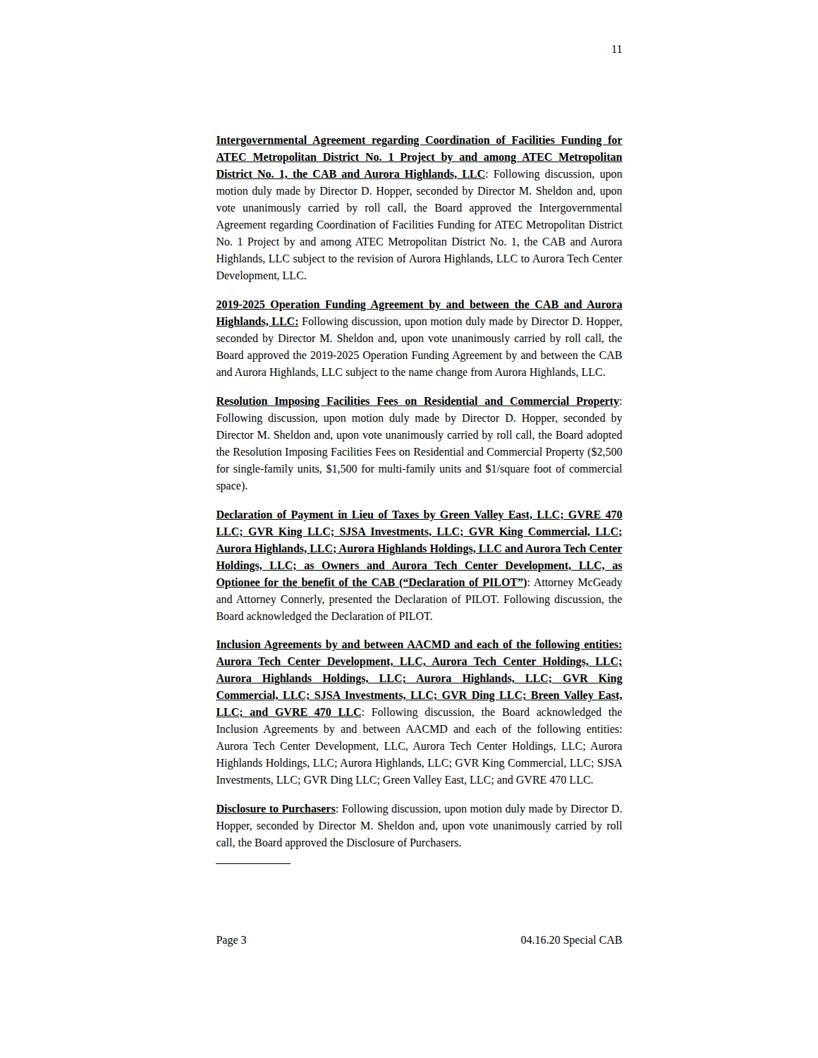11
Intergovernmental Agreement regarding Coordination of Facilities Funding for ATEC Metropolitan District No. 1 Project by and among ATEC Metropolitan District No. 1, the CAB and Aurora Highlands, LLC: Following discussion, upon motion duly made by Director D. Hopper, seconded by Director M. Sheldon and, upon vote unanimously carried by roll call, the Board approved the Intergovernmental Agreement regarding Coordination of Facilities Funding for ATEC Metropolitan District No. 1 Project by and among ATEC Metropolitan District No. 1, the CAB and Aurora Highlands, LLC subject to the revision of Aurora Highlands, LLC to Aurora Tech Center Development, LLC.
2019-2025 Operation Funding Agreement by and between the CAB and Aurora Highlands, LLC: Following discussion, upon motion duly made by Director D. Hopper, seconded by Director M. Sheldon and, upon vote unanimously carried by roll call, the Board approved the 2019-2025 Operation Funding Agreement by and between the CAB and Aurora Highlands, LLC subject to the name change from Aurora Highlands, LLC.
Resolution Imposing Facilities Fees on Residential and Commercial Property: Following discussion, upon motion duly made by Director D. Hopper, seconded by Director M. Sheldon and, upon vote unanimously carried by roll call, the Board adopted the Resolution Imposing Facilities Fees on Residential and Commercial Property ($2,500 for single-family units, $1,500 for multi-family units and $1/square foot of commercial space).
Declaration of Payment in Lieu of Taxes by Green Valley East, LLC; GVRE 470 LLC; GVR King LLC; SJSA Investments, LLC; GVR King Commercial, LLC; Aurora Highlands, LLC; Aurora Highlands Holdings, LLC and Aurora Tech Center Holdings, LLC; as Owners and Aurora Tech Center Development, LLC, as Optionee for the benefit of the CAB (“Declaration of PILOT”): Attorney McGeady and Attorney Connerly, presented the Declaration of PILOT. Following discussion, the Board acknowledged the Declaration of PILOT.
Inclusion Agreements by and between AACMD and each of the following entities: Aurora Tech Center Development, LLC, Aurora Tech Center Holdings, LLC; Aurora Highlands Holdings, LLC; Aurora Highlands, LLC; GVR King Commercial, LLC; SJSA Investments, LLC; GVR Ding LLC; Breen Valley East, LLC; and GVRE 470 LLC: Following discussion, the Board acknowledged the Inclusion Agreements by and between AACMD and each of the following entities: Aurora Tech Center Development, LLC, Aurora Tech Center Holdings, LLC; Aurora Highlands Holdings, LLC; Aurora Highlands, LLC; GVR King Commercial, LLC; SJSA Investments, LLC; GVR Ding LLC; Green Valley East, LLC; and GVRE 470 LLC.
Disclosure to Purchasers: Following discussion, upon motion duly made by Director D. Hopper, seconded by Director M. Sheldon and, upon vote unanimously carried by roll call, the Board approved the Disclosure of Purchasers.
Page 3
04.16.20 Special CAB